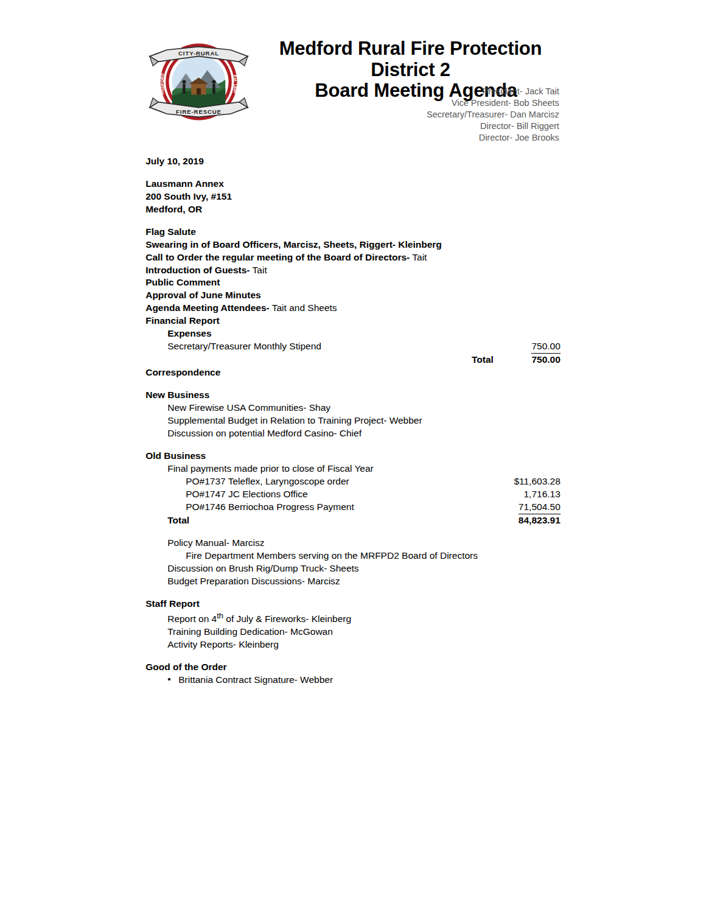CITY-RURAL FIRE-RESCUE MEDFORD Est. 1886
Medford Rural Fire Protection District 2 Board Meeting Agenda
President- Jack Tait
Vice President- Bob Sheets
Secretary/Treasurer- Dan Marcisz
Director- Bill Riggert
Director- Joe Brooks
July 10, 2019
Lausmann Annex
200 South Ivy, #151
Medford, OR
Flag Salute
Swearing in of Board Officers, Marcisz, Sheets, Riggert- Kleinberg
Call to Order the regular meeting of the Board of Directors- Tait
Introduction of Guests- Tait
Public Comment
Approval of June Minutes
Agenda Meeting Attendees- Tait and Sheets
Financial Report
Expenses
Secretary/Treasurer Monthly Stipend 750.00
Total 750.00
Correspondence
New Business
New Firewise USA Communities- Shay
Supplemental Budget in Relation to Training Project- Webber
Discussion on potential Medford Casino- Chief
Old Business
Final payments made prior to close of Fiscal Year
PO#1737 Teleflex, Laryngoscope order $11,603.28
PO#1747 JC Elections Office 1,716.13
PO#1746 Berriochoa Progress Payment 71,504.50
Total 84,823.91
Policy Manual- Marcisz
Fire Department Members serving on the MRFPD2 Board of Directors
Discussion on Brush Rig/Dump Truck- Sheets
Budget Preparation Discussions- Marcisz
Staff Report
Report on 4th of July & Fireworks- Kleinberg
Training Building Dedication- McGowan
Activity Reports- Kleinberg
Good of the Order
Brittania Contract Signature- Webber